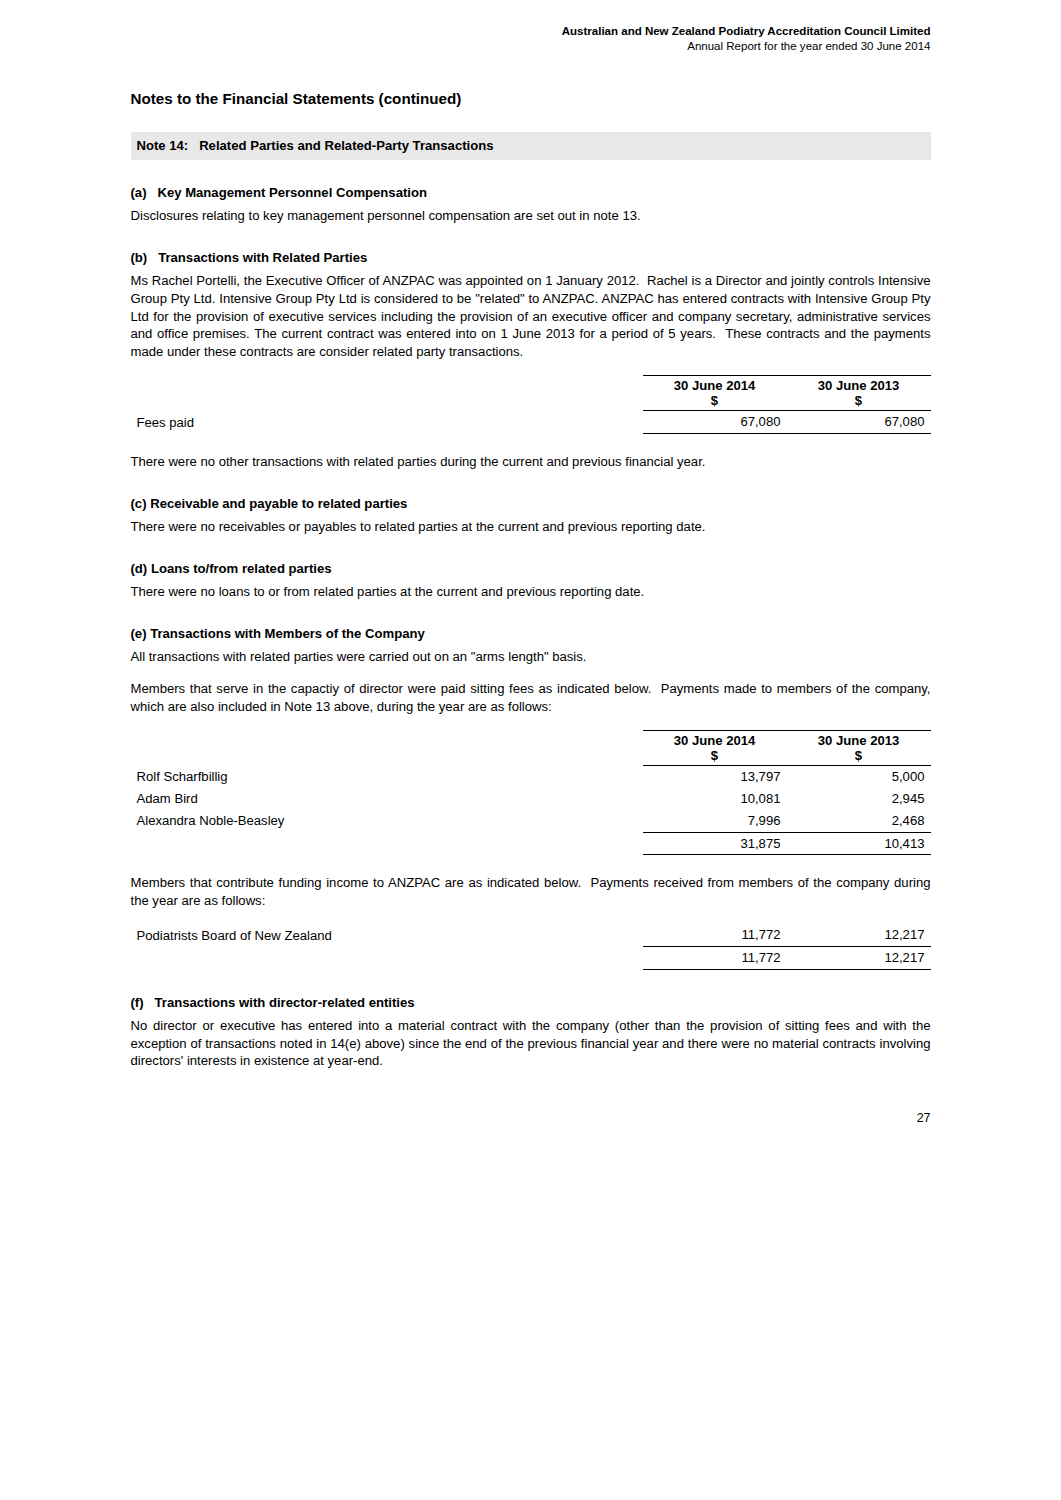Australian and New Zealand Podiatry Accreditation Council Limited
Annual Report for the year ended 30 June 2014
Notes to the Financial Statements (continued)
Note 14: Related Parties and Related-Party Transactions
(a) Key Management Personnel Compensation
Disclosures relating to key management personnel compensation are set out in note 13.
(b) Transactions with Related Parties
Ms Rachel Portelli, the Executive Officer of ANZPAC was appointed on 1 January 2012. Rachel is a Director and jointly controls Intensive Group Pty Ltd. Intensive Group Pty Ltd is considered to be "related" to ANZPAC. ANZPAC has entered contracts with Intensive Group Pty Ltd for the provision of executive services including the provision of an executive officer and company secretary, administrative services and office premises. The current contract was entered into on 1 June 2013 for a period of 5 years. These contracts and the payments made under these contracts are consider related party transactions.
| | 30 June 2014 $ | 30 June 2013 $ |
| --- | --- | --- |
| Fees paid | 67,080 | 67,080 |
There were no other transactions with related parties during the current and previous financial year.
(c) Receivable and payable to related parties
There were no receivables or payables to related parties at the current and previous reporting date.
(d) Loans to/from related parties
There were no loans to or from related parties at the current and previous reporting date.
(e) Transactions with Members of the Company
All transactions with related parties were carried out on an "arms length" basis.
Members that serve in the capactiy of director were paid sitting fees as indicated below. Payments made to members of the company, which are also included in Note 13 above, during the year are as follows:
| | 30 June 2014 $ | 30 June 2013 $ |
| --- | --- | --- |
| Rolf Scharfbillig | 13,797 | 5,000 |
| Adam Bird | 10,081 | 2,945 |
| Alexandra Noble-Beasley | 7,996 | 2,468 |
| | 31,875 | 10,413 |
Members that contribute funding income to ANZPAC are as indicated below. Payments received from members of the company during the year are as follows:
| Podiatrists Board of New Zealand | 11,772 | 12,217 |
| | 11,772 | 12,217 |
(f) Transactions with director-related entities
No director or executive has entered into a material contract with the company (other than the provision of sitting fees and with the exception of transactions noted in 14(e) above) since the end of the previous financial year and there were no material contracts involving directors' interests in existence at year-end.
27